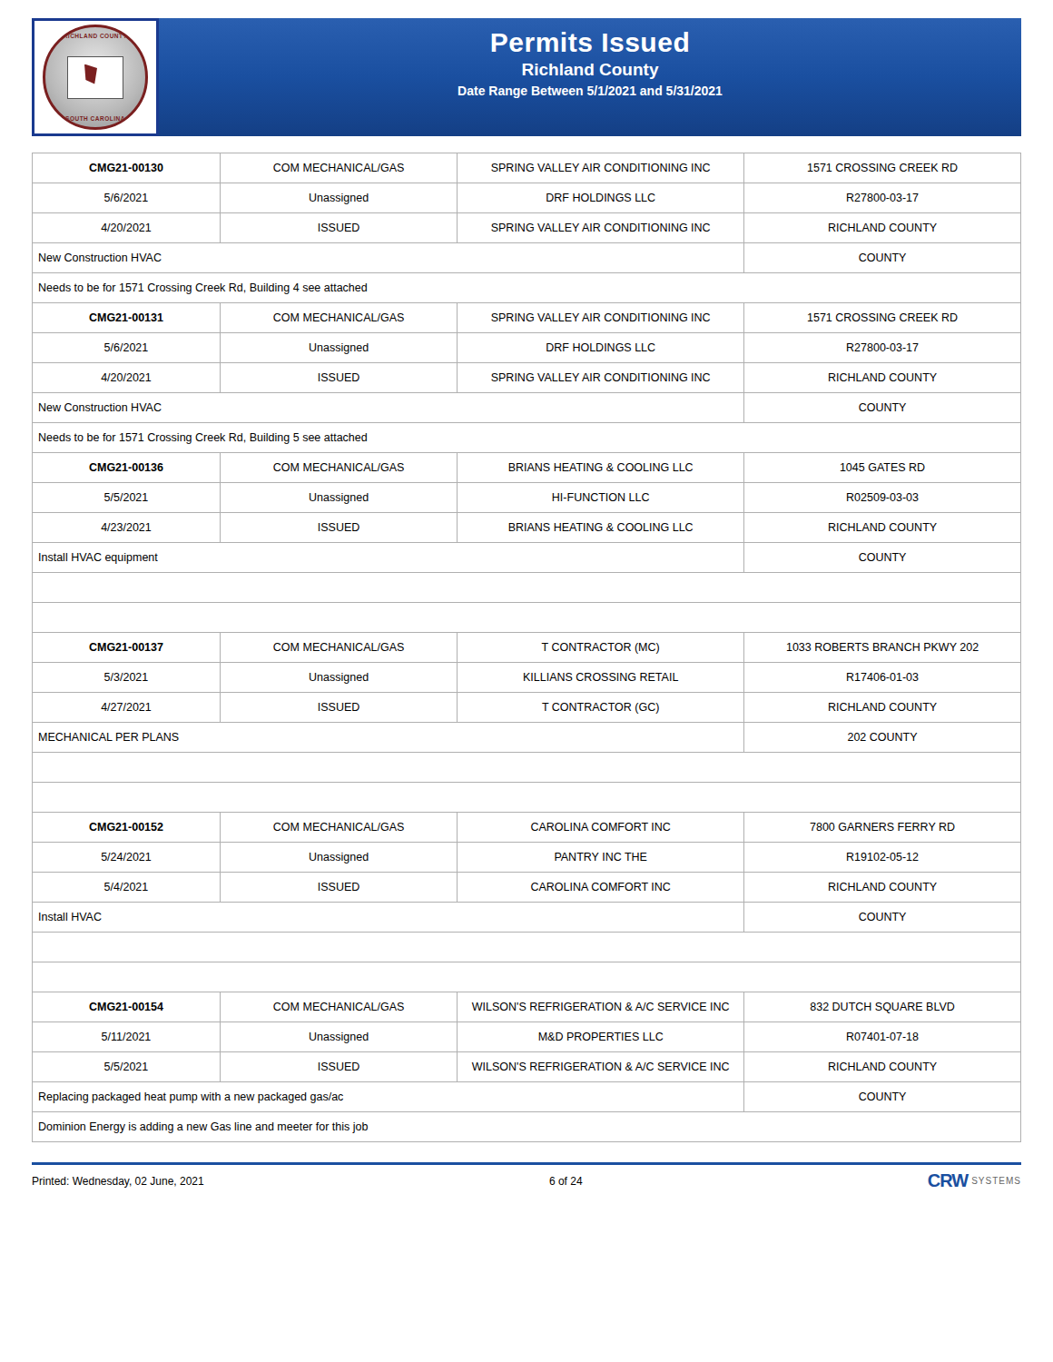RICHLAND COUNTY
SOUTH CAROLINA
Permits Issued
Richland County
Date Range Between 5/1/2021 and 5/31/2021
| CMG21-00130 | COM MECHANICAL/GAS | SPRING VALLEY AIR CONDITIONING INC | 1571 CROSSING CREEK RD |
| 5/6/2021 | Unassigned | DRF HOLDINGS LLC | R27800-03-17 |
| 4/20/2021 | ISSUED | SPRING VALLEY AIR CONDITIONING INC | RICHLAND COUNTY |
| New Construction HVAC | COUNTY |
| Needs to be for 1571 Crossing Creek Rd, Building 4 see attached |
| CMG21-00131 | COM MECHANICAL/GAS | SPRING VALLEY AIR CONDITIONING INC | 1571 CROSSING CREEK RD |
| 5/6/2021 | Unassigned | DRF HOLDINGS LLC | R27800-03-17 |
| 4/20/2021 | ISSUED | SPRING VALLEY AIR CONDITIONING INC | RICHLAND COUNTY |
| New Construction HVAC | COUNTY |
| Needs to be for 1571 Crossing Creek Rd, Building 5 see attached |
| CMG21-00136 | COM MECHANICAL/GAS | BRIANS HEATING & COOLING LLC | 1045 GATES RD |
| 5/5/2021 | Unassigned | HI-FUNCTION LLC | R02509-03-03 |
| 4/23/2021 | ISSUED | BRIANS HEATING & COOLING LLC | RICHLAND COUNTY |
| Install HVAC equipment | COUNTY |
| CMG21-00137 | COM MECHANICAL/GAS | T CONTRACTOR (MC) | 1033 ROBERTS BRANCH PKWY 202 |
| 5/3/2021 | Unassigned | KILLIANS CROSSING RETAIL | R17406-01-03 |
| 4/27/2021 | ISSUED | T CONTRACTOR (GC) | RICHLAND COUNTY |
| MECHANICAL PER PLANS | 202 COUNTY |
| CMG21-00152 | COM MECHANICAL/GAS | CAROLINA COMFORT INC | 7800 GARNERS FERRY RD |
| 5/24/2021 | Unassigned | PANTRY INC THE | R19102-05-12 |
| 5/4/2021 | ISSUED | CAROLINA COMFORT INC | RICHLAND COUNTY |
| Install HVAC | COUNTY |
| CMG21-00154 | COM MECHANICAL/GAS | WILSON'S REFRIGERATION & A/C SERVICE INC | 832 DUTCH SQUARE BLVD |
| 5/11/2021 | Unassigned | M&D PROPERTIES LLC | R07401-07-18 |
| 5/5/2021 | ISSUED | WILSON'S REFRIGERATION & A/C SERVICE INC | RICHLAND COUNTY |
| Replacing packaged heat pump with a new packaged gas/ac | COUNTY |
| Dominion Energy is adding a new Gas line and meeter for this job |
Printed: Wednesday, 02 June, 2021
6 of 24
CRW SYSTEMS